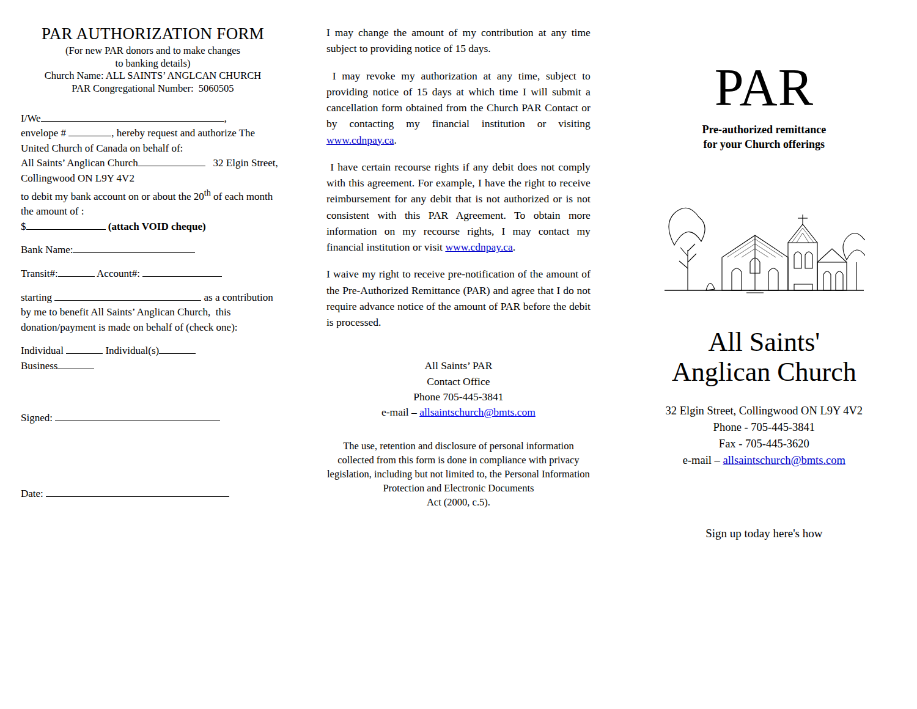PAR AUTHORIZATION FORM
(For new PAR donors and to make changes
to banking details)
Church Name: ALL SAINTS’ ANGLCAN CHURCH
PAR Congregational Number: 5060505
I/We ,
envelope # , hereby request and au­thorize The United Church of Canada on be­half of:
All Saints’ Anglican Church 32 Elgin Street, Collingwood ON L9Y 4V2
to debit my bank account on or about the 20th of each month the amount of :
$ (attach VOID cheque)
Bank Name:
Transit#: Account#:
starting as a contribution by me to benefit All Saints’ An­glican Church, this donation/payment is made on behalf of (check one):
Individual Individual(s)
Business
Signed:
Date:
I may change the amount of my contribution at any time subject to providing notice of 15 days.
I may revoke my authorization at any time, subject to providing notice of 15 days at which time I will submit a cancellation form obtained from the Church PAR Contact or by contacting my financial institution or visiting www.cdnpay.ca.
I have certain recourse rights if any debit does not comply with this agreement. For example, I have the right to receive reimbursement for any debit that is not authorized or is not consis­tent with this PAR Agreement. To obtain more information on my recourse rights, I may con­tact my financial institution or visit www.cdnpay.ca.
I waive my right to receive pre-notification of the amount of the Pre-Authorized Remittance (PAR) and agree that I do not require advance notice of the amount of PAR before the debit is processed.
All Saints’ PAR
Contact Office
Phone 705-445-3841
e-mail – allsaintschurch@bmts.com
The use, retention and disclosure of personal in­formation collected from this form is done in compliance with privacy legislation, including but not limited to, the Personal Information Pro­tection and Electronic Documents
Act (2000, c.5).
PAR
Pre-authorized remittance
for your Church offerings
All Saints'
Anglican Church
32 Elgin Street, Collingwood ON L9Y 4V2
Phone - 705-445-3841
Fax - 705-445-3620
e-mail – allsaintschurch@bmts.com
Sign up today here's how